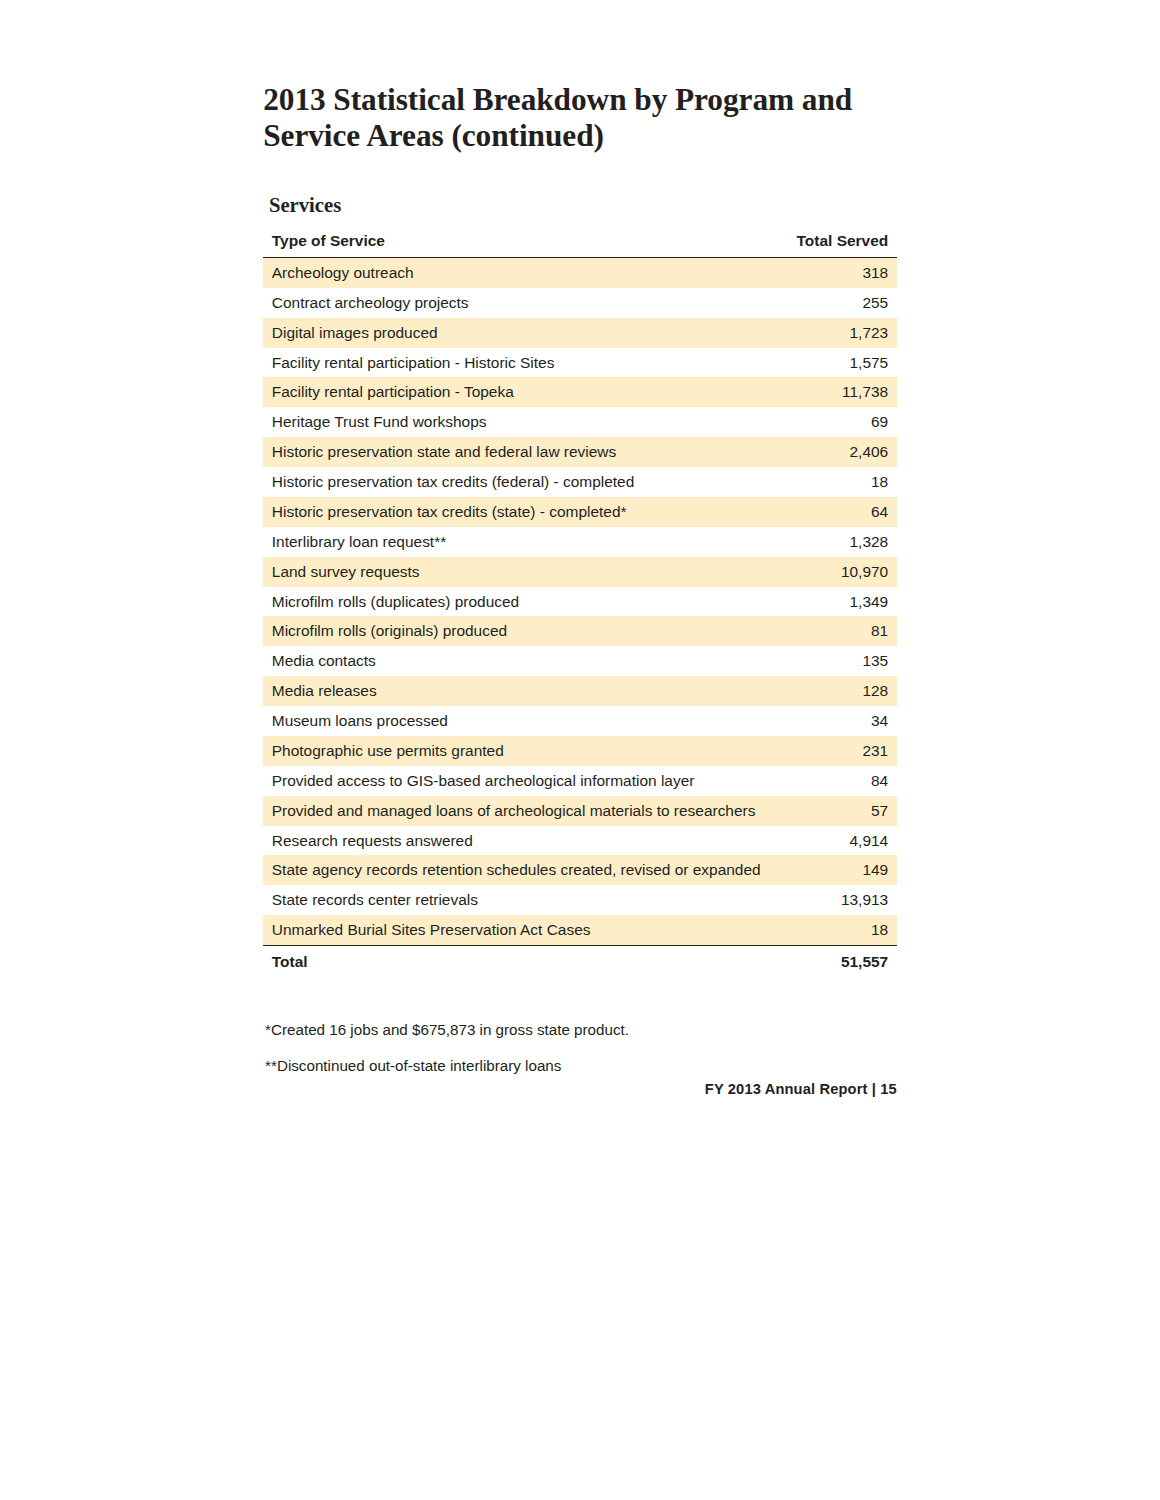2013 Statistical Breakdown by Program and Service Areas (continued)
Services
| Type of Service | Total Served |
| --- | --- |
| Archeology outreach | 318 |
| Contract archeology projects | 255 |
| Digital images produced | 1,723 |
| Facility rental participation - Historic Sites | 1,575 |
| Facility rental participation - Topeka | 11,738 |
| Heritage Trust Fund workshops | 69 |
| Historic preservation state and federal law reviews | 2,406 |
| Historic preservation tax credits (federal) - completed | 18 |
| Historic preservation tax credits (state) - completed* | 64 |
| Interlibrary loan request** | 1,328 |
| Land survey requests | 10,970 |
| Microfilm rolls (duplicates) produced | 1,349 |
| Microfilm rolls (originals) produced | 81 |
| Media contacts | 135 |
| Media releases | 128 |
| Museum loans processed | 34 |
| Photographic use permits granted | 231 |
| Provided access to GIS-based archeological information layer | 84 |
| Provided and managed loans of archeological materials to researchers | 57 |
| Research requests answered | 4,914 |
| State agency records retention schedules created, revised or expanded | 149 |
| State records center retrievals | 13,913 |
| Unmarked Burial Sites Preservation Act Cases | 18 |
| Total | 51,557 |
*Created 16 jobs and $675,873 in gross state product.
**Discontinued out-of-state interlibrary loans
FY 2013 Annual Report | 15